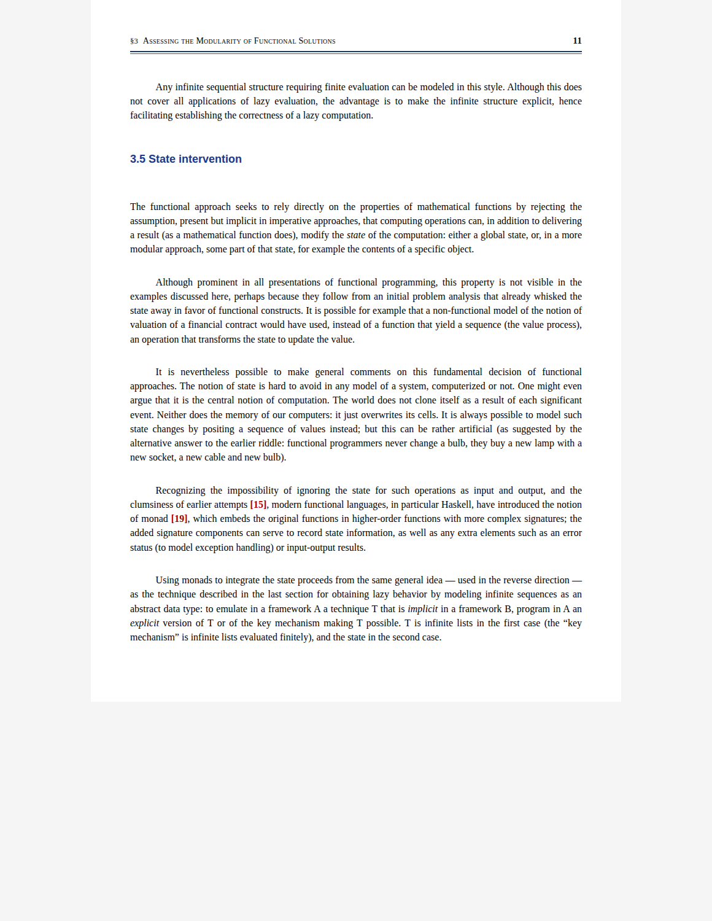§3 Assessing the Modularity of Functional Solutions 11
Any infinite sequential structure requiring finite evaluation can be modeled in this style. Although this does not cover all applications of lazy evaluation, the advantage is to make the infinite structure explicit, hence facilitating establishing the correctness of a lazy computation.
3.5 State intervention
The functional approach seeks to rely directly on the properties of mathematical functions by rejecting the assumption, present but implicit in imperative approaches, that computing operations can, in addition to delivering a result (as a mathematical function does), modify the state of the computation: either a global state, or, in a more modular approach, some part of that state, for example the contents of a specific object.
Although prominent in all presentations of functional programming, this property is not visible in the examples discussed here, perhaps because they follow from an initial problem analysis that already whisked the state away in favor of functional constructs. It is possible for example that a non-functional model of the notion of valuation of a financial contract would have used, instead of a function that yield a sequence (the value process), an operation that transforms the state to update the value.
It is nevertheless possible to make general comments on this fundamental decision of functional approaches. The notion of state is hard to avoid in any model of a system, computerized or not. One might even argue that it is the central notion of computation. The world does not clone itself as a result of each significant event. Neither does the memory of our computers: it just overwrites its cells. It is always possible to model such state changes by positing a sequence of values instead; but this can be rather artificial (as suggested by the alternative answer to the earlier riddle: functional programmers never change a bulb, they buy a new lamp with a new socket, a new cable and new bulb).
Recognizing the impossibility of ignoring the state for such operations as input and output, and the clumsiness of earlier attempts [15], modern functional languages, in particular Haskell, have introduced the notion of monad [19], which embeds the original functions in higher-order functions with more complex signatures; the added signature components can serve to record state information, as well as any extra elements such as an error status (to model exception handling) or input-output results.
Using monads to integrate the state proceeds from the same general idea — used in the reverse direction — as the technique described in the last section for obtaining lazy behavior by modeling infinite sequences as an abstract data type: to emulate in a framework A a technique T that is implicit in a framework B, program in A an explicit version of T or of the key mechanism making T possible. T is infinite lists in the first case (the “key mechanism” is infinite lists evaluated finitely), and the state in the second case.